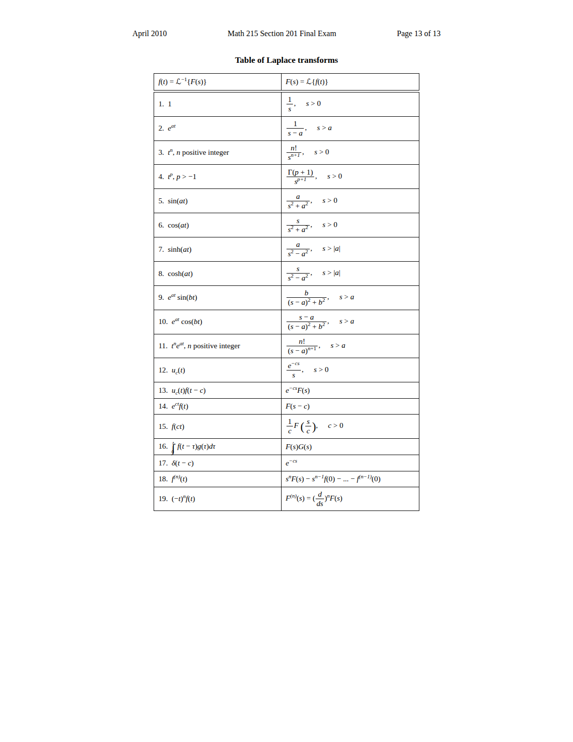April 2010
Math 215 Section 201 Final Exam
Page 13 of 13
Table of Laplace transforms
| f ( t ) = ℒ −1 { F ( s )} | F ( s ) = ℒ { f ( t )} |
| 1. 1 | 1 s , s > 0 |
| 2. e at | 1 s − a , s > a |
| 3. t n , n positive integer | n ! s n+1 , s > 0 |
| 4. t p , p > −1 | Γ( p + 1) s p+1 , s > 0 |
| 5. sin ( at ) | a s 2 + a 2 , s > 0 |
| 6. cos ( at ) | s s 2 + a 2 , s > 0 |
| 7. sinh ( at ) | a s 2 − a 2 , s > / a / |
| 8. cosh ( at ) | s s 2 − a 2 , s > / a / |
| 9. e at sin ( bt ) | b ( s − a ) 2 + b 2 , s > a |
| 10. e at cos ( bt ) | s − a ( s − a ) 2 + b 2 , s > a |
| 11. t n e at , n positive integer | n ! ( s − a ) n +1 , s > a |
| 12. u c ( t ) | e −cs s , s > 0 |
| 13. u c ( t ) f ( t − c ) | e −cs F ( s ) |
| 14. e ct f ( t ) | F ( s − c ) |
| 15. f ( ct ) | 1 c F ( s c ) , c > 0 |
| 16. ∫ t 0 f ( t − τ ) g ( τ ) dτ | F ( s ) G ( s ) |
| 17. δ ( t − c ) | e −cs |
| 18. f (n) ( t ) | s n F ( s ) − s n−1 f (0) − ... − f (n−1) (0) |
| 19. (− t ) n f ( t ) | F (n) ( s ) = ( d ds ) n F ( s ) |